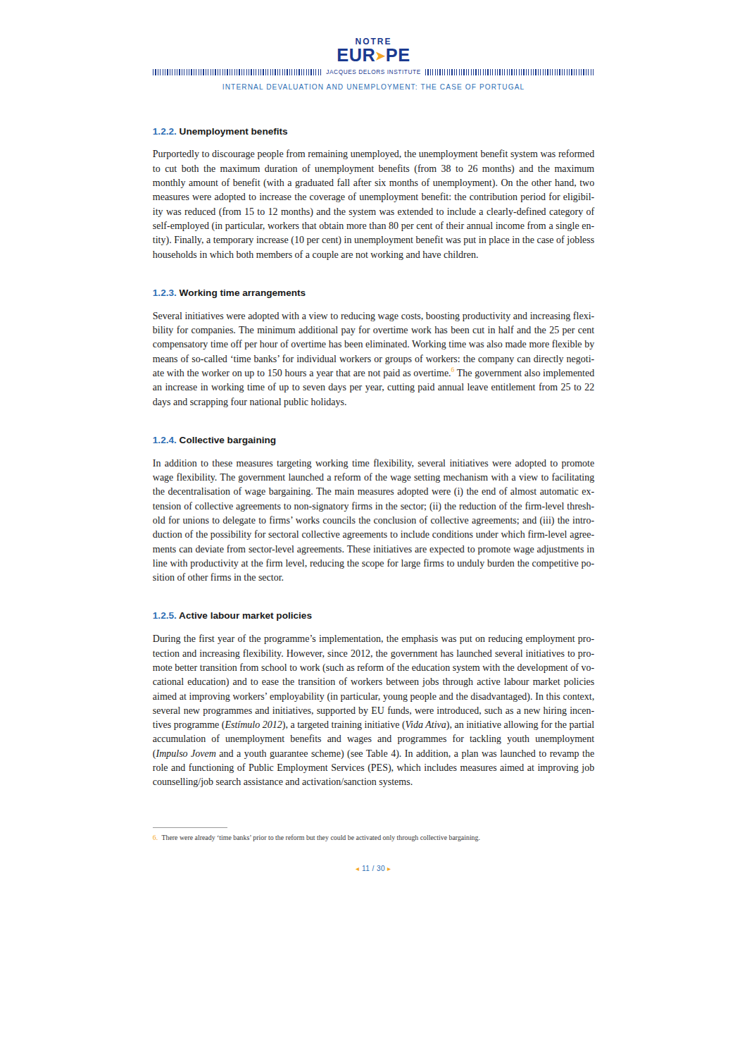NOTRE EUR➤PE
JACQUES DELORS INSTITUTE
Internal devaluation and unemployment: the case of Portugal
1.2.2. Unemployment benefits
Purportedly to discourage people from remaining unemployed, the unemployment benefit system was reformed to cut both the maximum duration of unemployment benefits (from 38 to 26 months) and the maximum monthly amount of benefit (with a graduated fall after six months of unemployment). On the other hand, two measures were adopted to increase the coverage of unemployment benefit: the contribution period for eligibility was reduced (from 15 to 12 months) and the system was extended to include a clearly-defined category of self-employed (in particular, workers that obtain more than 80 per cent of their annual income from a single entity). Finally, a temporary increase (10 per cent) in unemployment benefit was put in place in the case of jobless households in which both members of a couple are not working and have children.
1.2.3. Working time arrangements
Several initiatives were adopted with a view to reducing wage costs, boosting productivity and increasing flexibility for companies. The minimum additional pay for overtime work has been cut in half and the 25 per cent compensatory time off per hour of overtime has been eliminated. Working time was also made more flexible by means of so-called ‘time banks’ for individual workers or groups of workers: the company can directly negotiate with the worker on up to 150 hours a year that are not paid as overtime.6 The government also implemented an increase in working time of up to seven days per year, cutting paid annual leave entitlement from 25 to 22 days and scrapping four national public holidays.
1.2.4. Collective bargaining
In addition to these measures targeting working time flexibility, several initiatives were adopted to promote wage flexibility. The government launched a reform of the wage setting mechanism with a view to facilitating the decentralisation of wage bargaining. The main measures adopted were (i) the end of almost automatic extension of collective agreements to non-signatory firms in the sector; (ii) the reduction of the firm-level threshold for unions to delegate to firms’ works councils the conclusion of collective agreements; and (iii) the introduction of the possibility for sectoral collective agreements to include conditions under which firm-level agreements can deviate from sector-level agreements. These initiatives are expected to promote wage adjustments in line with productivity at the firm level, reducing the scope for large firms to unduly burden the competitive position of other firms in the sector.
1.2.5. Active labour market policies
During the first year of the programme’s implementation, the emphasis was put on reducing employment protection and increasing flexibility. However, since 2012, the government has launched several initiatives to promote better transition from school to work (such as reform of the education system with the development of vocational education) and to ease the transition of workers between jobs through active labour market policies aimed at improving workers’ employability (in particular, young people and the disadvantaged). In this context, several new programmes and initiatives, supported by EU funds, were introduced, such as a new hiring incentives programme (Estímulo 2012), a targeted training initiative (Vida Ativa), an initiative allowing for the partial accumulation of unemployment benefits and wages and programmes for tackling youth unemployment (Impulso Jovem and a youth guarantee scheme) (see Table 4). In addition, a plan was launched to revamp the role and functioning of Public Employment Services (PES), which includes measures aimed at improving job counselling/job search assistance and activation/sanction systems.
6. There were already ‘time banks’ prior to the reform but they could be activated only through collective bargaining.
◂ 11 / 30 ▸